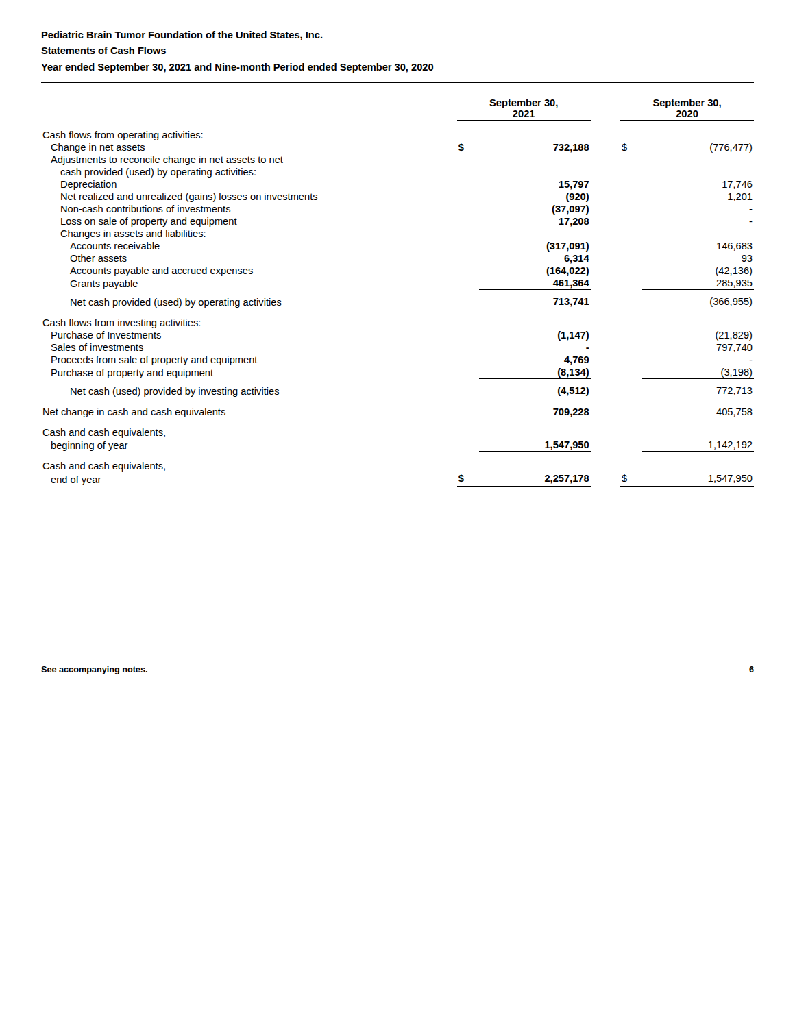Pediatric Brain Tumor Foundation of the United States, Inc.
Statements of Cash Flows
Year ended September 30, 2021 and Nine-month Period ended September 30, 2020
| | September 30, 2021 | | September 30, 2020 |
| Cash flows from operating activities: | | | | | |
| Change in net assets | $ | 732,188 | | $ | (776,477) |
| Adjustments to reconcile change in net assets to net | | | | | |
| cash provided (used) by operating activities: | | | | | |
| Depreciation | | 15,797 | | | 17,746 |
| Net realized and unrealized (gains) losses on investments | | (920) | | | 1,201 |
| Non-cash contributions of investments | | (37,097) | | | - |
| Loss on sale of property and equipment | | 17,208 | | | - |
| Changes in assets and liabilities: | | | | | |
| Accounts receivable | | (317,091) | | | 146,683 |
| Other assets | | 6,314 | | | 93 |
| Accounts payable and accrued expenses | | (164,022) | | | (42,136) |
| Grants payable | | 461,364 | | | 285,935 |
| Net cash provided (used) by operating activities | | 713,741 | | | (366,955) |
| Cash flows from investing activities: | | | | | |
| Purchase of Investments | | (1,147) | | | (21,829) |
| Sales of investments | | - | | | 797,740 |
| Proceeds from sale of property and equipment | | 4,769 | | | - |
| Purchase of property and equipment | | (8,134) | | | (3,198) |
| Net cash (used) provided by investing activities | | (4,512) | | | 772,713 |
| Net change in cash and cash equivalents | | 709,228 | | | 405,758 |
| Cash and cash equivalents, | | | | | |
| beginning of year | | 1,547,950 | | | 1,142,192 |
| Cash and cash equivalents, | | | | | |
| end of year | $ | 2,257,178 | | $ | 1,547,950 |
See accompanying notes. 6